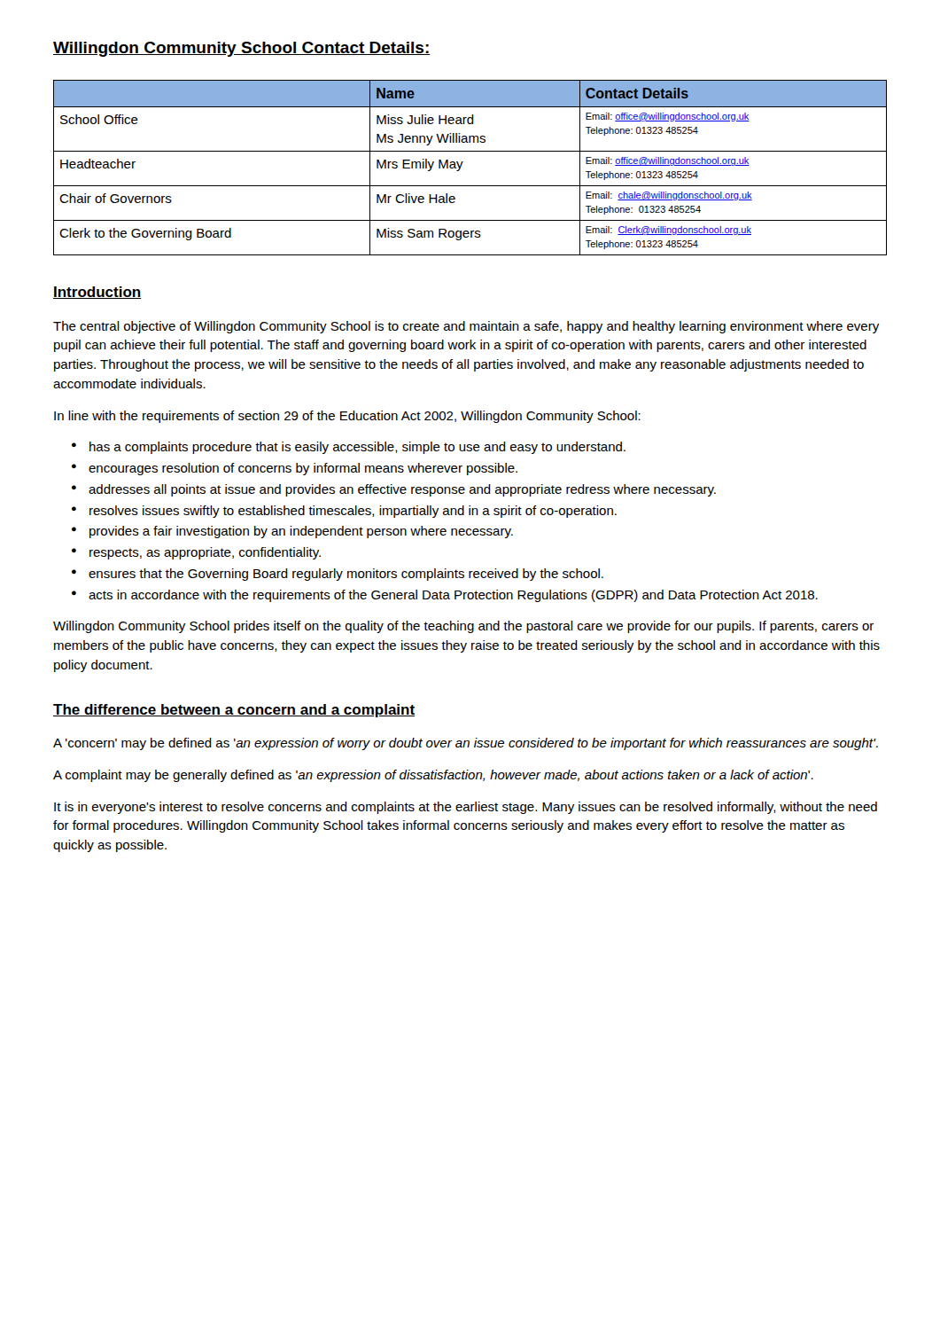Willingdon Community School Contact Details:
| | Name | Contact Details |
| --- | --- | --- |
| School Office | Miss Julie Heard Ms Jenny Williams | Email: office@willingdonschool.org.uk Telephone: 01323 485254 |
| Headteacher | Mrs Emily May | Email: office@willingdonschool.org.uk Telephone: 01323 485254 |
| Chair of Governors | Mr Clive Hale | Email: chale@willingdonschool.org.uk Telephone: 01323 485254 |
| Clerk to the Governing Board | Miss Sam Rogers | Email: Clerk@willingdonschool.org.uk Telephone: 01323 485254 |
Introduction
The central objective of Willingdon Community School is to create and maintain a safe, happy and healthy learning environment where every pupil can achieve their full potential. The staff and governing board work in a spirit of co-operation with parents, carers and other interested parties. Throughout the process, we will be sensitive to the needs of all parties involved, and make any reasonable adjustments needed to accommodate individuals.
In line with the requirements of section 29 of the Education Act 2002, Willingdon Community School:
has a complaints procedure that is easily accessible, simple to use and easy to understand.
encourages resolution of concerns by informal means wherever possible.
addresses all points at issue and provides an effective response and appropriate redress where necessary.
resolves issues swiftly to established timescales, impartially and in a spirit of co-operation.
provides a fair investigation by an independent person where necessary.
respects, as appropriate, confidentiality.
ensures that the Governing Board regularly monitors complaints received by the school.
acts in accordance with the requirements of the General Data Protection Regulations (GDPR) and Data Protection Act 2018.
Willingdon Community School prides itself on the quality of the teaching and the pastoral care we provide for our pupils. If parents, carers or members of the public have concerns, they can expect the issues they raise to be treated seriously by the school and in accordance with this policy document.
The difference between a concern and a complaint
A 'concern' may be defined as 'an expression of worry or doubt over an issue considered to be important for which reassurances are sought'.
A complaint may be generally defined as 'an expression of dissatisfaction, however made, about actions taken or a lack of action'.
It is in everyone's interest to resolve concerns and complaints at the earliest stage. Many issues can be resolved informally, without the need for formal procedures. Willingdon Community School takes informal concerns seriously and makes every effort to resolve the matter as quickly as possible.